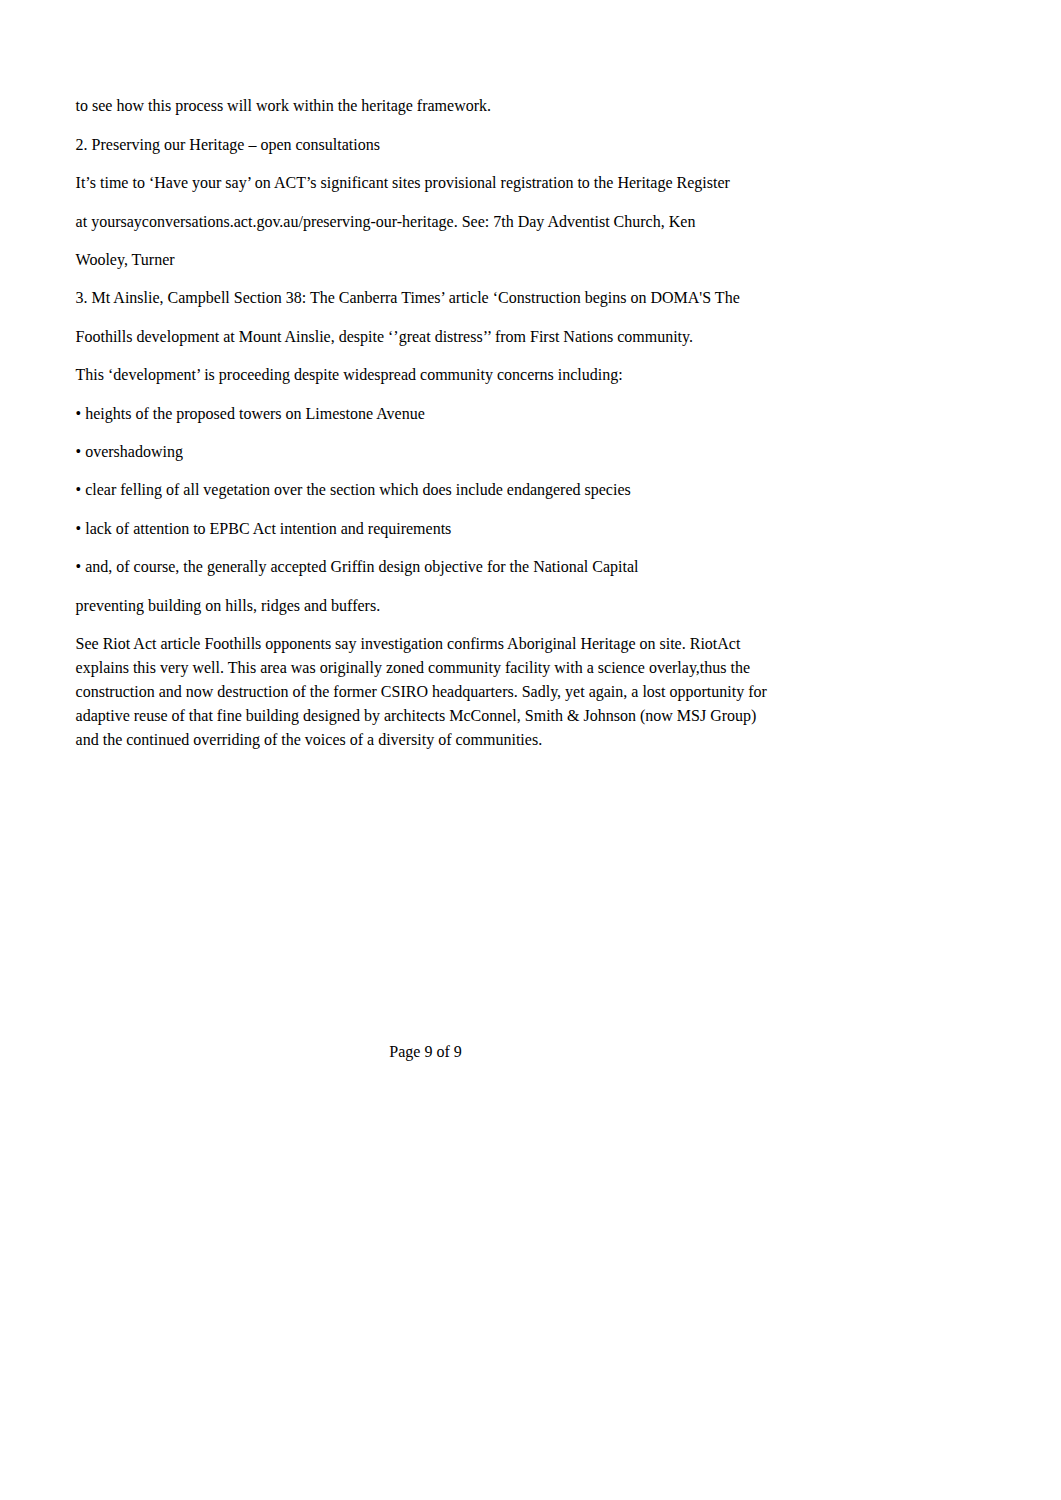to see how this process will work within the heritage framework.
2. Preserving our Heritage – open consultations
It’s time to ‘Have your say’ on ACT’s significant sites provisional registration to the Heritage Register
at yoursayconversations.act.gov.au/preserving-our-heritage. See: 7th Day Adventist Church, Ken
Wooley, Turner
3. Mt Ainslie, Campbell Section 38: The Canberra Times’ article ‘Construction begins on DOMA'S The
Foothills development at Mount Ainslie, despite ‘’great distress’’ from First Nations community.
This ‘development’ is proceeding despite widespread community concerns including:
• heights of the proposed towers on Limestone Avenue
• overshadowing
• clear felling of all vegetation over the section which does include endangered species
• lack of attention to EPBC Act intention and requirements
• and, of course, the generally accepted Griffin design objective for the National Capital
preventing building on hills, ridges and buffers.
See Riot Act article Foothills opponents say investigation confirms Aboriginal Heritage on site. RiotAct explains this very well. This area was originally zoned community facility with a science overlay,thus the construction and now destruction of the former CSIRO headquarters. Sadly, yet again, a lost opportunity for adaptive reuse of that fine building designed by architects McConnel, Smith & Johnson (now MSJ Group) and the continued overriding of the voices of a diversity of communities.
Page 9 of 9